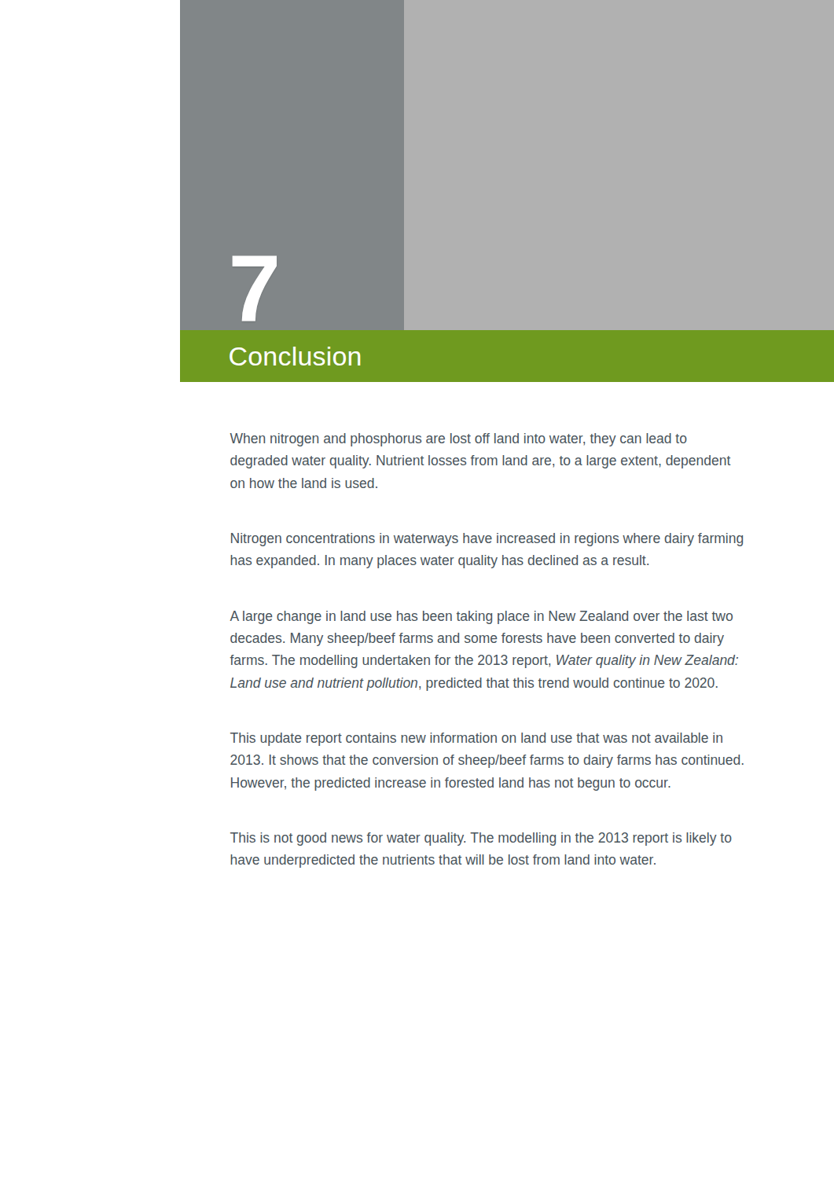7
Conclusion
When nitrogen and phosphorus are lost off land into water, they can lead to degraded water quality. Nutrient losses from land are, to a large extent, dependent on how the land is used.
Nitrogen concentrations in waterways have increased in regions where dairy farming has expanded. In many places water quality has declined as a result.
A large change in land use has been taking place in New Zealand over the last two decades. Many sheep/beef farms and some forests have been converted to dairy farms. The modelling undertaken for the 2013 report, Water quality in New Zealand: Land use and nutrient pollution, predicted that this trend would continue to 2020.
This update report contains new information on land use that was not available in 2013. It shows that the conversion of sheep/beef farms to dairy farms has continued. However, the predicted increase in forested land has not begun to occur.
This is not good news for water quality. The modelling in the 2013 report is likely to have underpredicted the nutrients that will be lost from land into water.